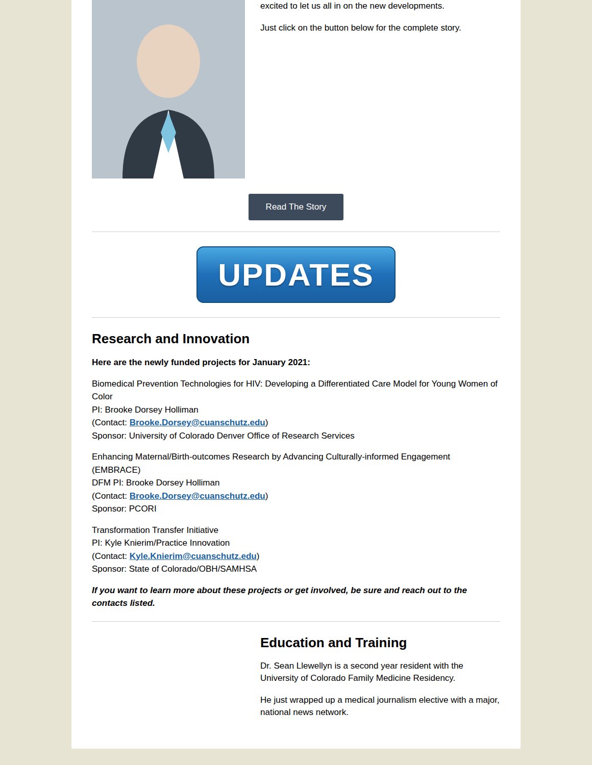excited to let us all in on the new developments.
Just click on the button below for the complete story.
Read The Story
UPDATES
Research and Innovation
Here are the newly funded projects for January 2021:
Biomedical Prevention Technologies for HIV: Developing a Differentiated Care Model for Young Women of Color
PI: Brooke Dorsey Holliman
(Contact: Brooke.Dorsey@cuanschutz.edu)
Sponsor: University of Colorado Denver Office of Research Services
Enhancing Maternal/Birth-outcomes Research by Advancing Culturally-informed Engagement (EMBRACE)
DFM PI: Brooke Dorsey Holliman
(Contact: Brooke.Dorsey@cuanschutz.edu)
Sponsor: PCORI
Transformation Transfer Initiative
PI: Kyle Knierim/Practice Innovation
(Contact: Kyle.Knierim@cuanschutz.edu)
Sponsor: State of Colorado/OBH/SAMHSA
If you want to learn more about these projects or get involved, be sure and reach out to the contacts listed.
Education and Training
Dr. Sean Llewellyn is a second year resident with the University of Colorado Family Medicine Residency.
He just wrapped up a medical journalism elective with a major, national news network.